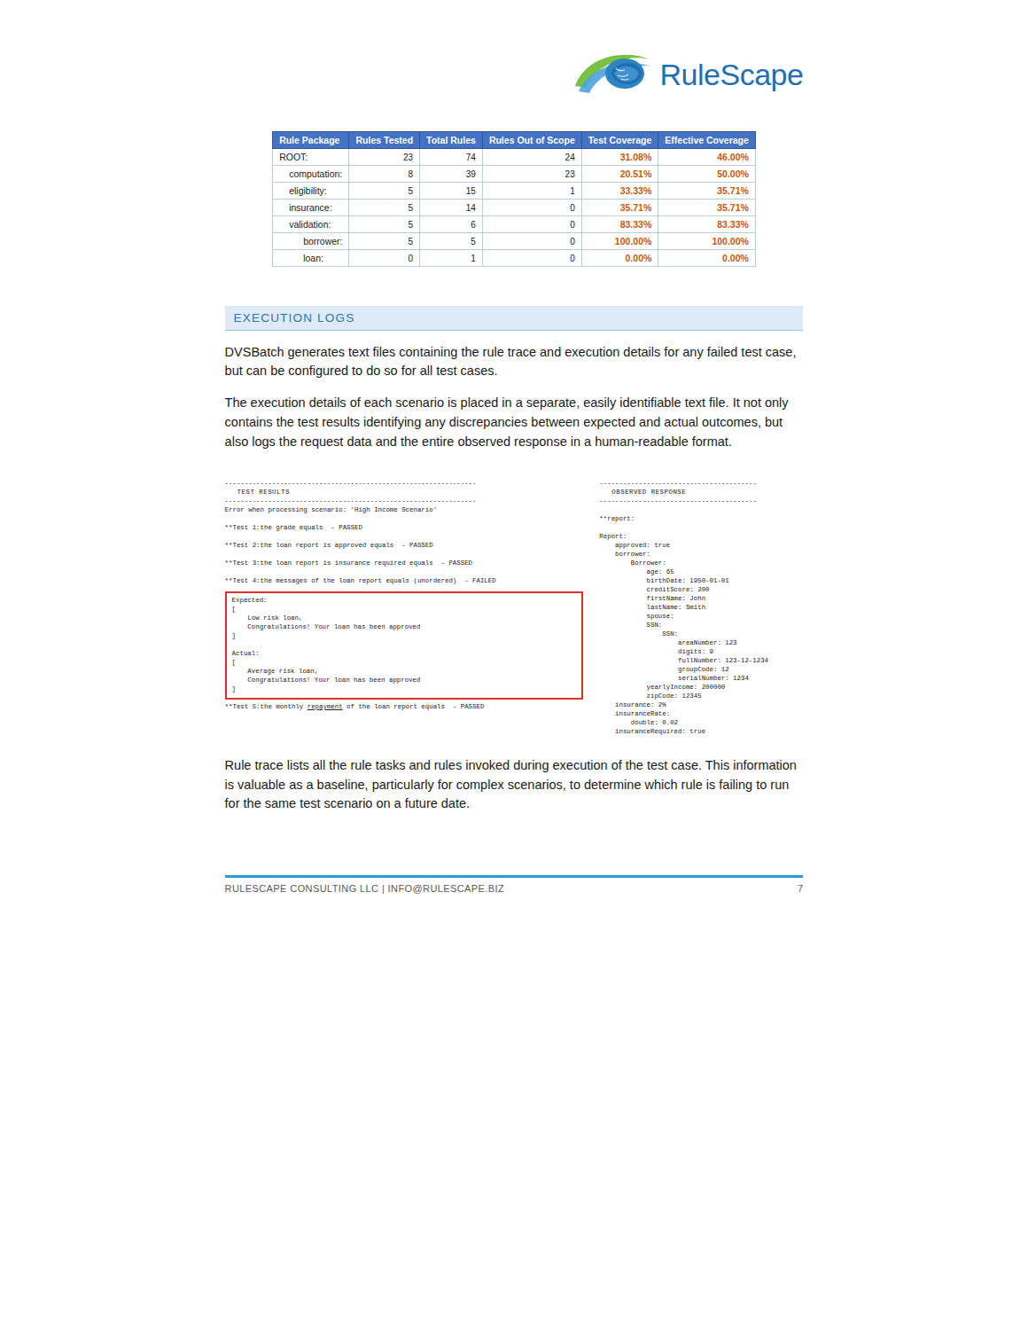RuleScape
| Rule Package | Rules Tested | Total Rules | Rules Out of Scope | Test Coverage | Effective Coverage |
| --- | --- | --- | --- | --- | --- |
| ROOT: | 23 | 74 | 24 | 31.08% | 46.00% |
| computation: | 8 | 39 | 23 | 20.51% | 50.00% |
| eligibility: | 5 | 15 | 1 | 33.33% | 35.71% |
| insurance: | 5 | 14 | 0 | 35.71% | 35.71% |
| validation: | 5 | 6 | 0 | 83.33% | 83.33% |
| borrower: | 5 | 5 | 0 | 100.00% | 100.00% |
| loan: | 0 | 1 | 0 | 0.00% | 0.00% |
EXECUTION LOGS
DVSBatch generates text files containing the rule trace and execution details for any failed test case, but can be configured to do so for all test cases.
The execution details of each scenario is placed in a separate, easily identifiable text file. It not only contains the test results identifying any discrepancies between expected and actual outcomes, but also logs the request data and the entire observed response in a human-readable format.
----------------------------------------------------------------
TEST RESULTS
----------------------------------------------------------------
Error when processing scenario: 'High Income Scenario'
**Test 1:the grade equals - PASSED
**Test 2:the loan report is approved equals - PASSED
**Test 3:the loan report is insurance required equals - PASSED
**Test 4:the messages of the loan report equals (unordered) - FAILED
Expected: [ Low risk loan, Congratulations! Your loan has been approved ] Actual: [ Average risk loan, Congratulations! Your loan has been approved ]
**Test 5:the monthly repayment of the loan report equals - PASSED
----------------------------------------
OBSERVED RESPONSE
----------------------------------------
**report:
Report: approved: true borrower: Borrower: age: 65 birthDate: 1950-01-01 creditScore: 200 firstName: John lastName: Smith spouse: SSN: SSN: areaNumber: 123 digits: 9 fullNumber: 123-12-1234 groupCode: 12 serialNumber: 1234 yearlyIncome: 200000 zipCode: 12345 insurance: 2% insuranceRate: double: 0.02 insuranceRequired: true
Rule trace lists all the rule tasks and rules invoked during execution of the test case. This information is valuable as a baseline, particularly for complex scenarios, to determine which rule is failing to run for the same test scenario on a future date.
RULESCAPE CONSULTING LLC | INFO@RULESCAPE.BIZ 7